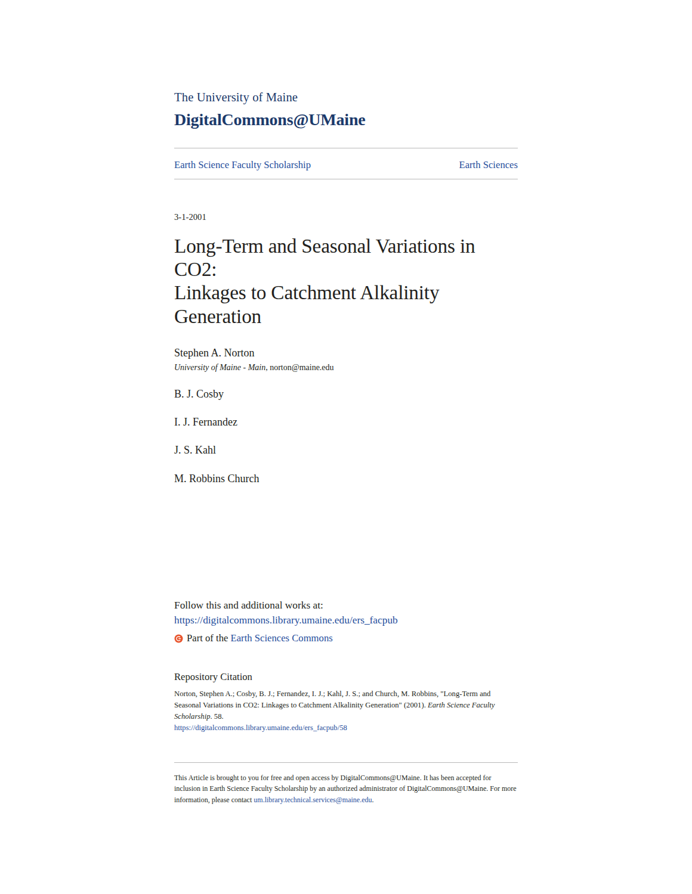The University of Maine
DigitalCommons@UMaine
Earth Science Faculty Scholarship Earth Sciences
3-1-2001
Long-Term and Seasonal Variations in CO2:
Linkages to Catchment Alkalinity Generation
Stephen A. Norton
University of Maine - Main, norton@maine.edu
B. J. Cosby
I. J. Fernandez
J. S. Kahl
M. Robbins Church
Follow this and additional works at: https://digitalcommons.library.umaine.edu/ers_facpub
Part of the Earth Sciences Commons
Repository Citation
Norton, Stephen A.; Cosby, B. J.; Fernandez, I. J.; Kahl, J. S.; and Church, M. Robbins, "Long-Term and Seasonal Variations in CO2: Linkages to Catchment Alkalinity Generation" (2001). Earth Science Faculty Scholarship. 58.
https://digitalcommons.library.umaine.edu/ers_facpub/58
This Article is brought to you for free and open access by DigitalCommons@UMaine. It has been accepted for inclusion in Earth Science Faculty Scholarship by an authorized administrator of DigitalCommons@UMaine. For more information, please contact um.library.technical.services@maine.edu.